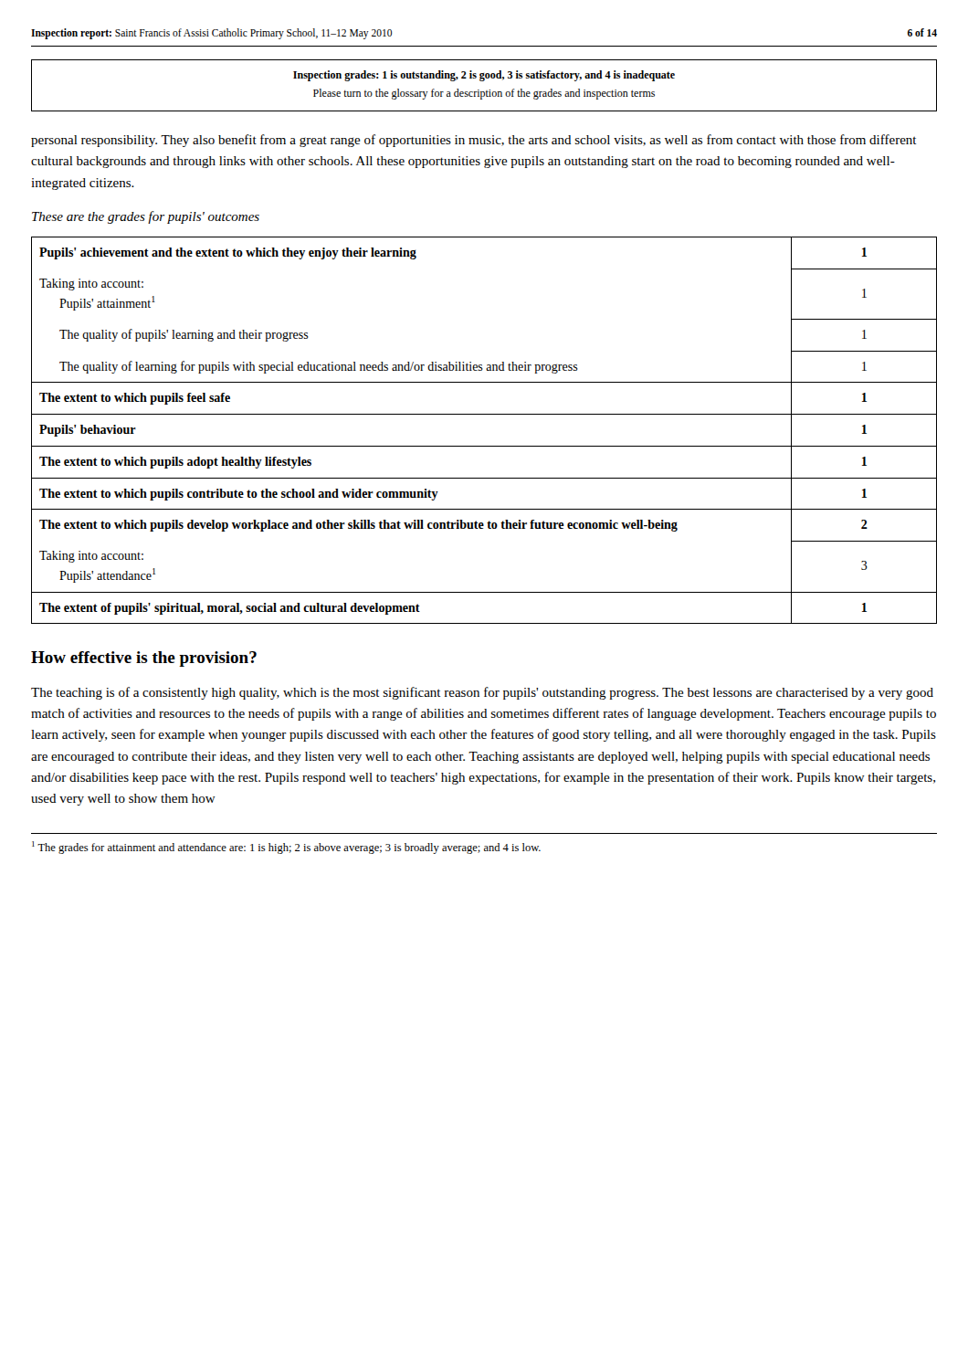Inspection report: Saint Francis of Assisi Catholic Primary School, 11–12 May 2010
6 of 14
Inspection grades: 1 is outstanding, 2 is good, 3 is satisfactory, and 4 is inadequate
Please turn to the glossary for a description of the grades and inspection terms
personal responsibility. They also benefit from a great range of opportunities in music, the arts and school visits, as well as from contact with those from different cultural backgrounds and through links with other schools. All these opportunities give pupils an outstanding start on the road to becoming rounded and well-integrated citizens.
These are the grades for pupils' outcomes
| Pupils' achievement and the extent to which they enjoy their learning | 1 |
| Taking into account: Pupils' attainment 1 | 1 |
| The quality of pupils' learning and their progress | 1 |
| The quality of learning for pupils with special educational needs and/or disabilities and their progress | 1 |
| The extent to which pupils feel safe | 1 |
| Pupils' behaviour | 1 |
| The extent to which pupils adopt healthy lifestyles | 1 |
| The extent to which pupils contribute to the school and wider community | 1 |
| The extent to which pupils develop workplace and other skills that will contribute to their future economic well-being | 2 |
| Taking into account: Pupils' attendance 1 | 3 |
| The extent of pupils' spiritual, moral, social and cultural development | 1 |
How effective is the provision?
The teaching is of a consistently high quality, which is the most significant reason for pupils' outstanding progress. The best lessons are characterised by a very good match of activities and resources to the needs of pupils with a range of abilities and sometimes different rates of language development. Teachers encourage pupils to learn actively, seen for example when younger pupils discussed with each other the features of good story telling, and all were thoroughly engaged in the task. Pupils are encouraged to contribute their ideas, and they listen very well to each other. Teaching assistants are deployed well, helping pupils with special educational needs and/or disabilities keep pace with the rest. Pupils respond well to teachers' high expectations, for example in the presentation of their work. Pupils know their targets, used very well to show them how
1 The grades for attainment and attendance are: 1 is high; 2 is above average; 3 is broadly average; and 4 is low.